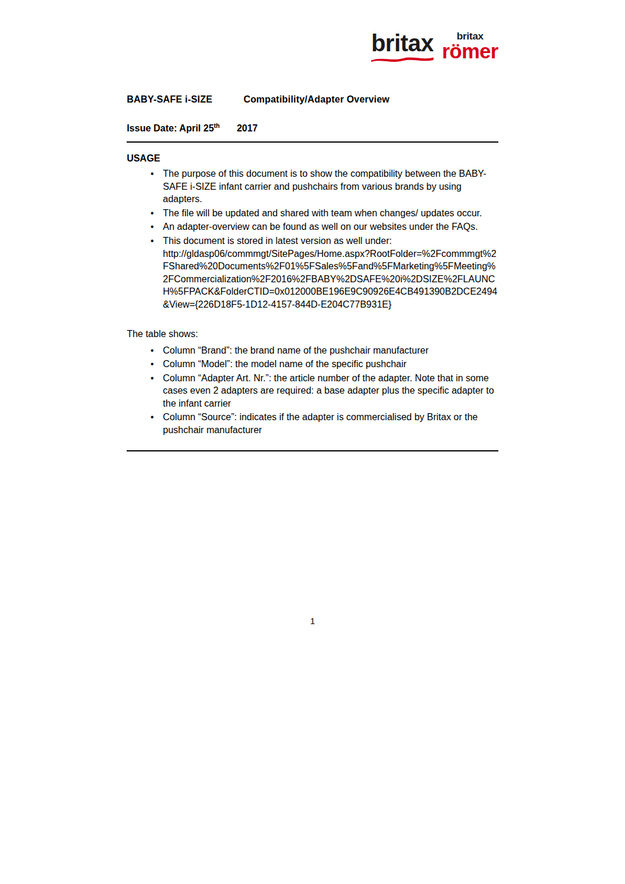britax
britax römer
BABY-SAFE i-SIZE Compatibility/Adapter Overview
Issue Date: April 25th2017
USAGE
The purpose of this document is to show the compatibility between the BABY-SAFE i-SIZE infant carrier and pushchairs from various brands by using adapters.
The file will be updated and shared with team when changes/ updates occur.
An adapter-overview can be found as well on our websites under the FAQs.
This document is stored in latest version as well under:
http://gldasp06/commmgt/SitePages/Home.aspx?RootFolder=%2Fcommmgt%2FShared%20Documents%2F01%5FSales%5Fand%5FMarketing%5FMeeting%2FCommercialization%2F2016%2FBABY%2DSAFE%20i%2DSIZE%2FLAUNCH%5FPACK&FolderCTID=0x012000BE196E9C90926E4CB491390B2DCE2494&View={226D18F5-1D12-4157-844D-E204C77B931E}
The table shows:
Column “Brand”: the brand name of the pushchair manufacturer
Column “Model”: the model name of the specific pushchair
Column “Adapter Art. Nr.”: the article number of the adapter. Note that in some cases even 2 adapters are required: a base adapter plus the specific adapter to the infant carrier
Column “Source”: indicates if the adapter is commercialised by Britax or the pushchair manufacturer
1